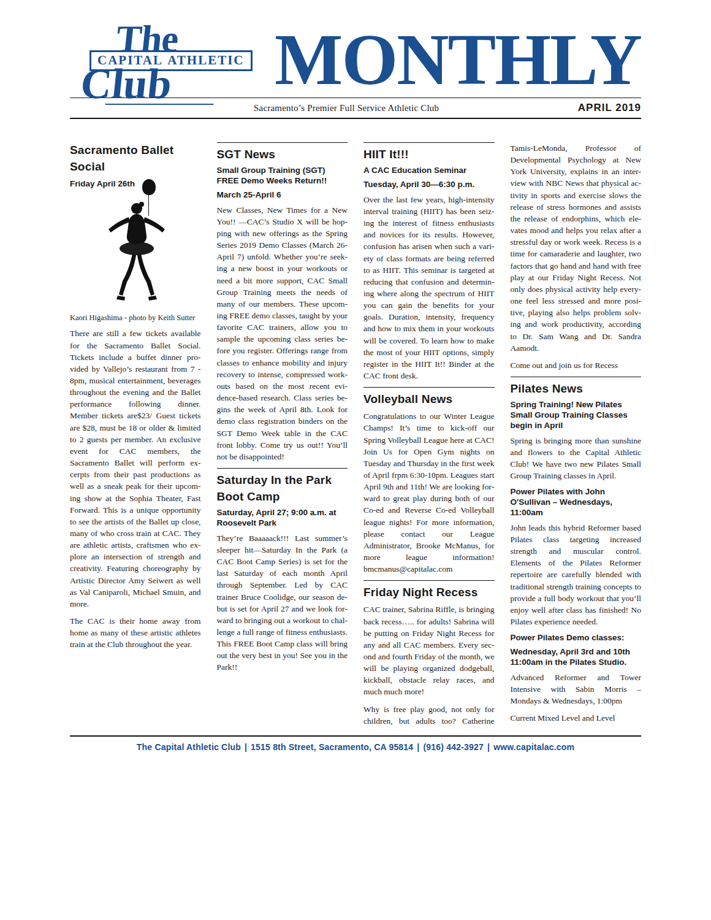The CAPITAL ATHLETIC Club —————
MONTHLY
Sacramento’s Premier Full Service Athletic Club
APRIL 2019
Sacramento Ballet Social
Friday April 26th
Kaori Higashima - photo by Keith Sutter
There are still a few tickets available for the Sacramento Ballet Social. Tickets include a buffet dinner provided by Vallejo’s restaurant from 7 - 8pm, musical entertainment, beverages throughout the evening and the Ballet performance following dinner. Member tickets are$23/ Guest tickets are $28, must be 18 or older & limited to 2 guests per member. An exclusive event for CAC members, the Sacramento Ballet will perform excerpts from their past productions as well as a sneak peak for their upcoming show at the Sophia Theater, Fast Forward. This is a unique opportunity to see the artists of the Ballet up close, many of who cross train at CAC. They are athletic artists, craftsmen who explore an intersection of strength and creativity. Featuring choreography by Artistic Director Amy Seiwert as well as Val Caniparoli, Michael Smuin, and more.
The CAC is their home away from home as many of these artistic athletes train at the Club throughout the year.
SGT News
Small Group Training (SGT) FREE Demo Weeks Return!!
March 25-April 6
New Classes, New Times for a New You!! —CAC’s Studio X will be hopping with new offerings as the Spring Series 2019 Demo Classes (March 26-April 7) unfold. Whether you’re seeking a new boost in your workouts or need a bit more support, CAC Small Group Training meets the needs of many of our members. These upcoming FREE demo classes, taught by your favorite CAC trainers, allow you to sample the upcoming class series before you register. Offerings range from classes to enhance mobility and injury recovery to intense, compressed workouts based on the most recent evidence-based research. Class series begins the week of April 8th. Look for demo class registration binders on the SGT Demo Week table in the CAC front lobby. Come try us out!! You’ll not be disappointed!
Saturday In the Park Boot Camp
Saturday, April 27; 9:00 a.m. at Roosevelt Park
They’re Baaaaack!!! Last summer’s sleeper hit—Saturday In the Park (a CAC Boot Camp Series) is set for the last Saturday of each month April through September. Led by CAC trainer Bruce Coolidge, our season debut is set for April 27 and we look forward to bringing out a workout to challenge a full range of fitness enthusiasts. This FREE Boot Camp class will bring out the very best in you! See you in the Park!!
HIIT It!!!
A CAC Education Seminar
Tuesday, April 30—6:30 p.m.
Over the last few years, high-intensity interval training (HIIT) has been seizing the interest of fitness enthusiasts and novices for its results. However, confusion has arisen when such a variety of class formats are being referred to as HIIT. This seminar is targeted at reducing that confusion and determining where along the spectrum of HIIT you can gain the benefits for your goals. Duration, intensity, frequency and how to mix them in your workouts will be covered. To learn how to make the most of your HIIT options, simply register in the HIIT It!! Binder at the CAC front desk.
Volleyball News
Congratulations to our Winter League Champs! It’s time to kick-off our Spring Volleyball League here at CAC! Join Us for Open Gym nights on Tuesday and Thursday in the first week of April frpm 6:30-10pm. Leagues start April 9th and 11th! We are looking forward to great play during both of our Co-ed and Reverse Co-ed Volleyball league nights! For more information, please contact our League Administrator, Brooke McManus, for more league information! bmcmanus@capitalac.com
Friday Night Recess
CAC trainer, Sabrina Riffle, is bringing back recess….. for adults! Sabrina will be putting on Friday Night Recess for any and all CAC members. Every second and fourth Friday of the month, we will be playing organized dodgeball, kickball, obstacle relay races, and much much more!
Why is free play good, not only for children, but adults too? Catherine Tamis-LeMonda, Professor of Developmental Psychology at New York University, explains in an interview with NBC News that physical activity in sports and exercise slows the release of stress hormones and assists the release of endorphins, which elevates mood and helps you relax after a stressful day or work week. Recess is a time for camaraderie and laughter, two factors that go hand and hand with free play at our Friday Night Recess. Not only does physical activity help everyone feel less stressed and more positive, playing also helps problem solving and work productivity, according to Dr. Sam Wang and Dr. Sandra Aamodt.
Come out and join us for Recess
Pilates News
Spring Training! New Pilates Small Group Training Classes begin in April
Spring is bringing more than sunshine and flowers to the Capital Athletic Club! We have two new Pilates Small Group Training classes in April.
Power Pilates with John O'Sullivan – Wednesdays, 11:00am
John leads this hybrid Reformer based Pilates class targeting increased strength and muscular control. Elements of the Pilates Reformer repertoire are carefully blended with traditional strength training concepts to provide a full body workout that you’ll enjoy well after class has finished! No Pilates experience needed.
Power Pilates Demo classes:
Wednesday, April 3rd and 10th 11:00am in the Pilates Studio.
Advanced Reformer and Tower Intensive with Sabin Morris – Mondays & Wednesdays, 1:00pm
Current Mixed Level and Level
The Capital Athletic Club|1515 8th Street, Sacramento, CA 95814|(916) 442-3927|www.capitalac.com